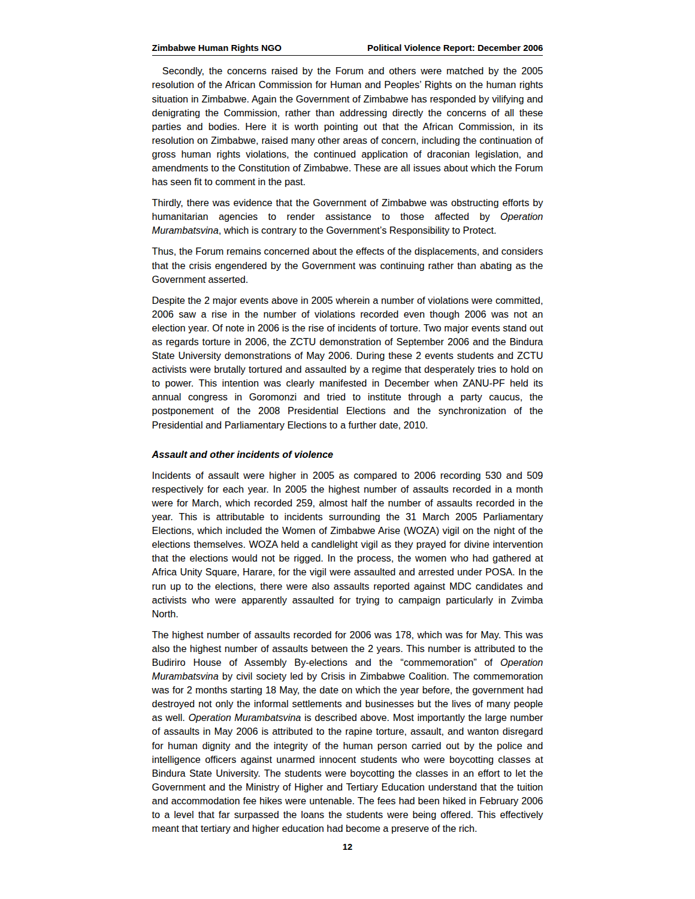Zimbabwe Human Rights NGO Political Violence Report: December 2006
Secondly, the concerns raised by the Forum and others were matched by the 2005 resolution of the African Commission for Human and Peoples’ Rights on the human rights situation in Zimbabwe. Again the Government of Zimbabwe has responded by vilifying and denigrating the Commission, rather than addressing directly the concerns of all these parties and bodies. Here it is worth pointing out that the African Commission, in its resolution on Zimbabwe, raised many other areas of concern, including the continuation of gross human rights violations, the continued application of draconian legislation, and amendments to the Constitution of Zimbabwe. These are all issues about which the Forum has seen fit to comment in the past.
Thirdly, there was evidence that the Government of Zimbabwe was obstructing efforts by humanitarian agencies to render assistance to those affected by Operation Murambatsvina, which is contrary to the Government’s Responsibility to Protect.
Thus, the Forum remains concerned about the effects of the displacements, and considers that the crisis engendered by the Government was continuing rather than abating as the Government asserted.
Despite the 2 major events above in 2005 wherein a number of violations were committed, 2006 saw a rise in the number of violations recorded even though 2006 was not an election year. Of note in 2006 is the rise of incidents of torture. Two major events stand out as regards torture in 2006, the ZCTU demonstration of September 2006 and the Bindura State University demonstrations of May 2006. During these 2 events students and ZCTU activists were brutally tortured and assaulted by a regime that desperately tries to hold on to power. This intention was clearly manifested in December when ZANU-PF held its annual congress in Goromonzi and tried to institute through a party caucus, the postponement of the 2008 Presidential Elections and the synchronization of the Presidential and Parliamentary Elections to a further date, 2010.
Assault and other incidents of violence
Incidents of assault were higher in 2005 as compared to 2006 recording 530 and 509 respectively for each year. In 2005 the highest number of assaults recorded in a month were for March, which recorded 259, almost half the number of assaults recorded in the year. This is attributable to incidents surrounding the 31 March 2005 Parliamentary Elections, which included the Women of Zimbabwe Arise (WOZA) vigil on the night of the elections themselves. WOZA held a candlelight vigil as they prayed for divine intervention that the elections would not be rigged. In the process, the women who had gathered at Africa Unity Square, Harare, for the vigil were assaulted and arrested under POSA. In the run up to the elections, there were also assaults reported against MDC candidates and activists who were apparently assaulted for trying to campaign particularly in Zvimba North.
The highest number of assaults recorded for 2006 was 178, which was for May. This was also the highest number of assaults between the 2 years. This number is attributed to the Budiriro House of Assembly By-elections and the “commemoration” of Operation Murambatsvina by civil society led by Crisis in Zimbabwe Coalition. The commemoration was for 2 months starting 18 May, the date on which the year before, the government had destroyed not only the informal settlements and businesses but the lives of many people as well. Operation Murambatsvina is described above. Most importantly the large number of assaults in May 2006 is attributed to the rapine torture, assault, and wanton disregard for human dignity and the integrity of the human person carried out by the police and intelligence officers against unarmed innocent students who were boycotting classes at Bindura State University. The students were boycotting the classes in an effort to let the Government and the Ministry of Higher and Tertiary Education understand that the tuition and accommodation fee hikes were untenable. The fees had been hiked in February 2006 to a level that far surpassed the loans the students were being offered. This effectively meant that tertiary and higher education had become a preserve of the rich.
12